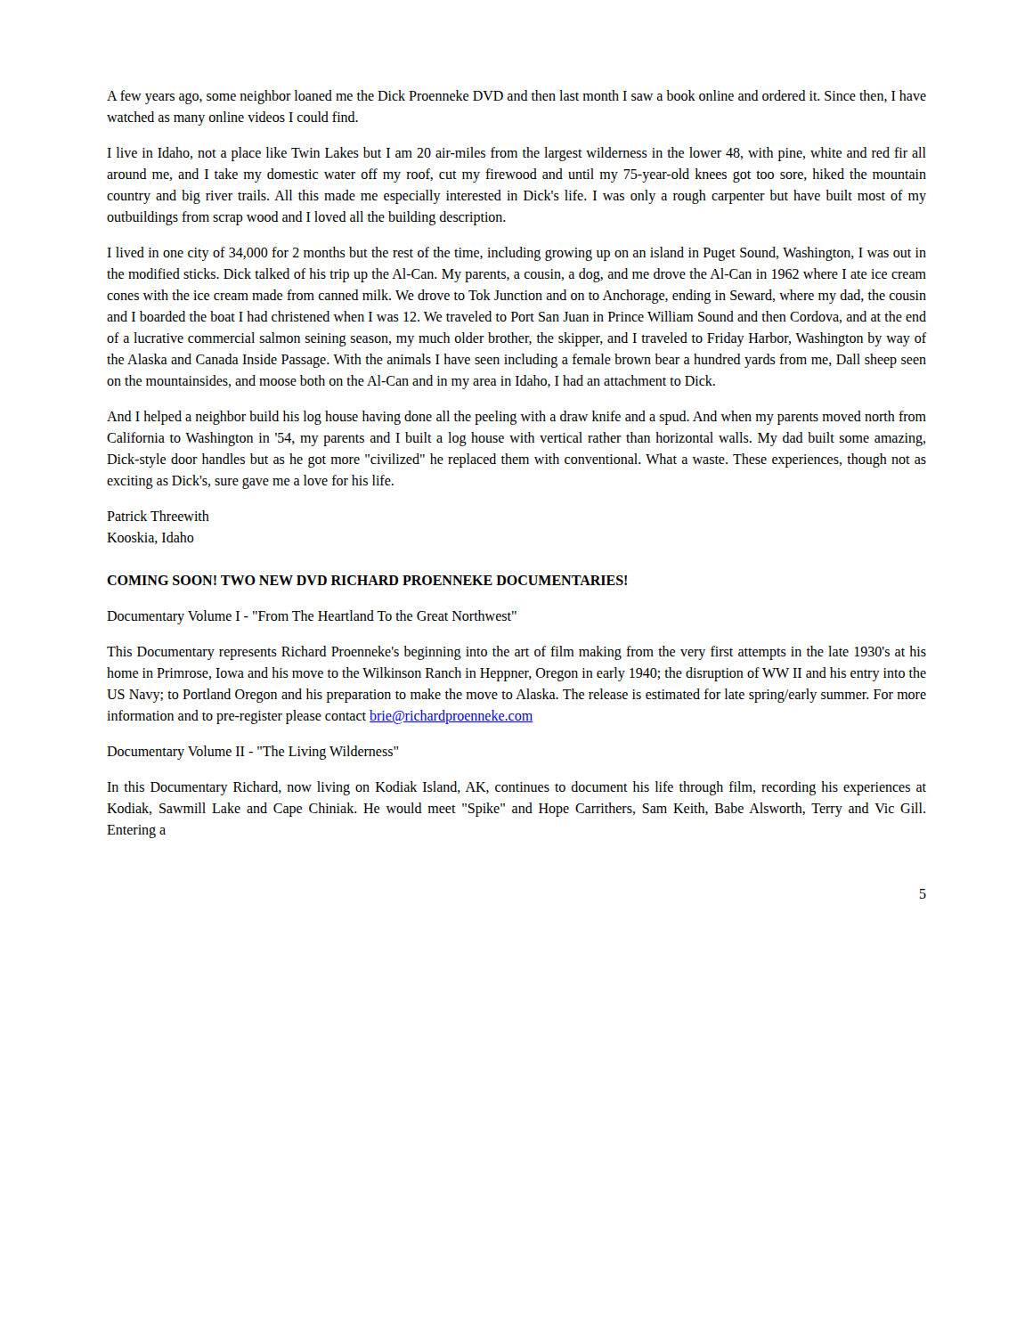A few years ago, some neighbor loaned me the Dick Proenneke DVD and then last month I saw a book online and ordered it. Since then, I have watched as many online videos I could find.
I live in Idaho, not a place like Twin Lakes but I am 20 air-miles from the largest wilderness in the lower 48, with pine, white and red fir all around me, and I take my domestic water off my roof, cut my firewood and until my 75-year-old knees got too sore, hiked the mountain country and big river trails. All this made me especially interested in Dick's life. I was only a rough carpenter but have built most of my outbuildings from scrap wood and I loved all the building description.
I lived in one city of 34,000 for 2 months but the rest of the time, including growing up on an island in Puget Sound, Washington, I was out in the modified sticks. Dick talked of his trip up the Al-Can. My parents, a cousin, a dog, and me drove the Al-Can in 1962 where I ate ice cream cones with the ice cream made from canned milk. We drove to Tok Junction and on to Anchorage, ending in Seward, where my dad, the cousin and I boarded the boat I had christened when I was 12. We traveled to Port San Juan in Prince William Sound and then Cordova, and at the end of a lucrative commercial salmon seining season, my much older brother, the skipper, and I traveled to Friday Harbor, Washington by way of the Alaska and Canada Inside Passage. With the animals I have seen including a female brown bear a hundred yards from me, Dall sheep seen on the mountainsides, and moose both on the Al-Can and in my area in Idaho, I had an attachment to Dick.
And I helped a neighbor build his log house having done all the peeling with a draw knife and a spud. And when my parents moved north from California to Washington in '54, my parents and I built a log house with vertical rather than horizontal walls. My dad built some amazing, Dick-style door handles but as he got more "civilized" he replaced them with conventional. What a waste. These experiences, though not as exciting as Dick's, sure gave me a love for his life.
Patrick Threewith
Kooskia, Idaho
COMING SOON! TWO NEW DVD RICHARD PROENNEKE DOCUMENTARIES!
Documentary Volume I - "From The Heartland To the Great Northwest"
This Documentary represents Richard Proenneke's beginning into the art of film making from the very first attempts in the late 1930's at his home in Primrose, Iowa and his move to the Wilkinson Ranch in Heppner, Oregon in early 1940; the disruption of WW II and his entry into the US Navy; to Portland Oregon and his preparation to make the move to Alaska. The release is estimated for late spring/early summer. For more information and to pre-register please contact brie@richardproenneke.com
Documentary Volume II - "The Living Wilderness"
In this Documentary Richard, now living on Kodiak Island, AK, continues to document his life through film, recording his experiences at Kodiak, Sawmill Lake and Cape Chiniak. He would meet "Spike" and Hope Carrithers, Sam Keith, Babe Alsworth, Terry and Vic Gill. Entering a
5